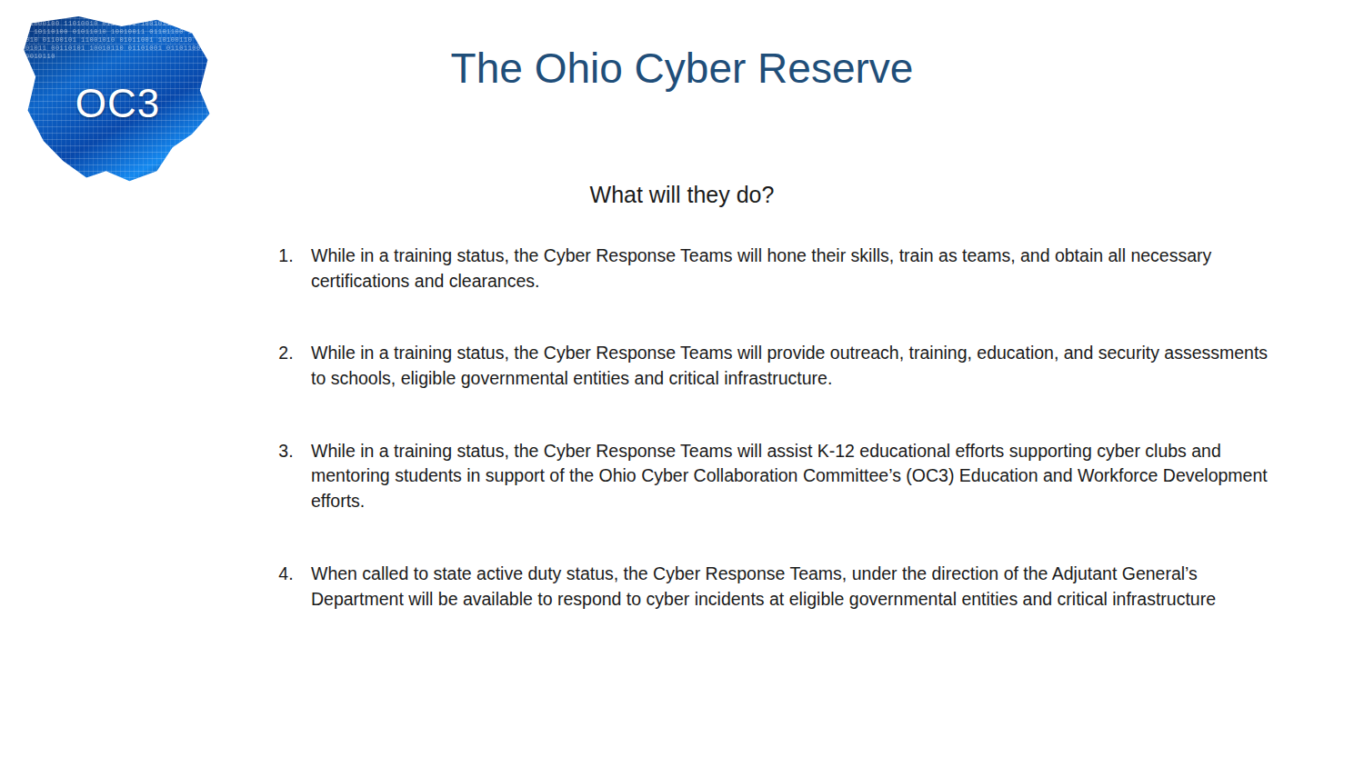OC3
The Ohio Cyber Reserve
What will they do?
While in a training status, the Cyber Response Teams will hone their skills, train as teams, and obtain all necessary certifications and clearances.
While in a training status, the Cyber Response Teams will provide outreach, training, education, and security assessments to schools, eligible governmental entities and critical infrastructure.
While in a training status, the Cyber Response Teams will assist K-12 educational efforts supporting cyber clubs and mentoring students in support of the Ohio Cyber Collaboration Committee’s (OC3) Education and Workforce Development efforts.
When called to state active duty status, the Cyber Response Teams, under the direction of the Adjutant General’s Department will be available to respond to cyber incidents at eligible governmental entities and critical infrastructure